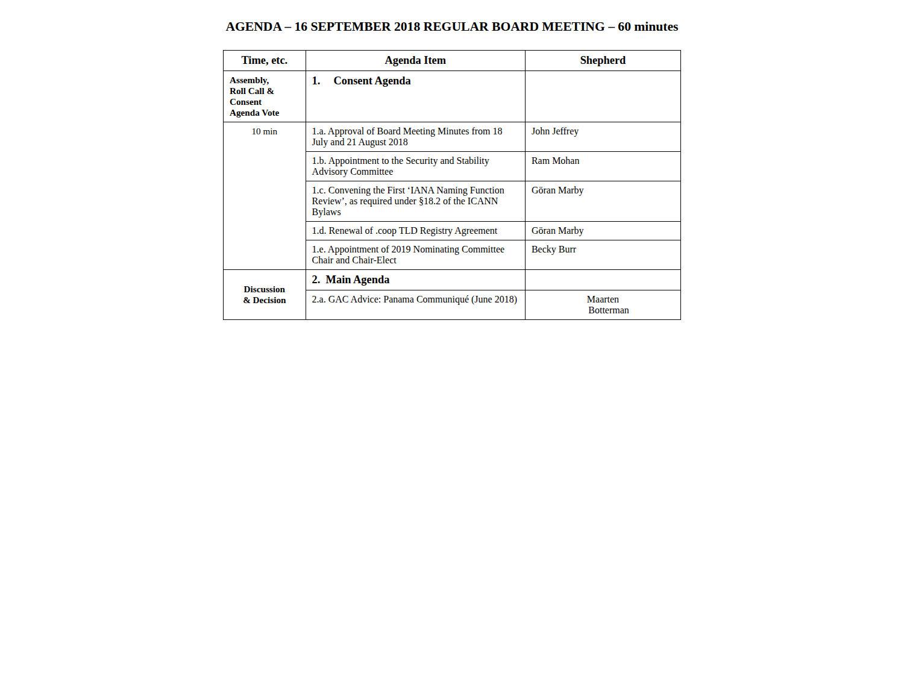AGENDA – 16 SEPTEMBER 2018 REGULAR BOARD MEETING – 60 minutes
| Time, etc. | Agenda Item | Shepherd |
| --- | --- | --- |
| Assembly, Roll Call & Consent Agenda Vote | 1. Consent Agenda | |
| 10 min | 1.a. Approval of Board Meeting Minutes from 18 July and 21 August 2018 | John Jeffrey |
| 1.b. Appointment to the Security and Stability Advisory Committee | Ram Mohan |
| 1.c. Convening the First ‘IANA Naming Function Review’, as required under §18.2 of the ICANN Bylaws | Göran Marby |
| 1.d. Renewal of .coop TLD Registry Agreement | Göran Marby |
| 1.e. Appointment of 2019 Nominating Committee Chair and Chair-Elect | Becky Burr |
| Discussion & Decision | 2. Main Agenda | |
| 2.a. GAC Advice: Panama Communiqué (June 2018) | Maarten Botterman |